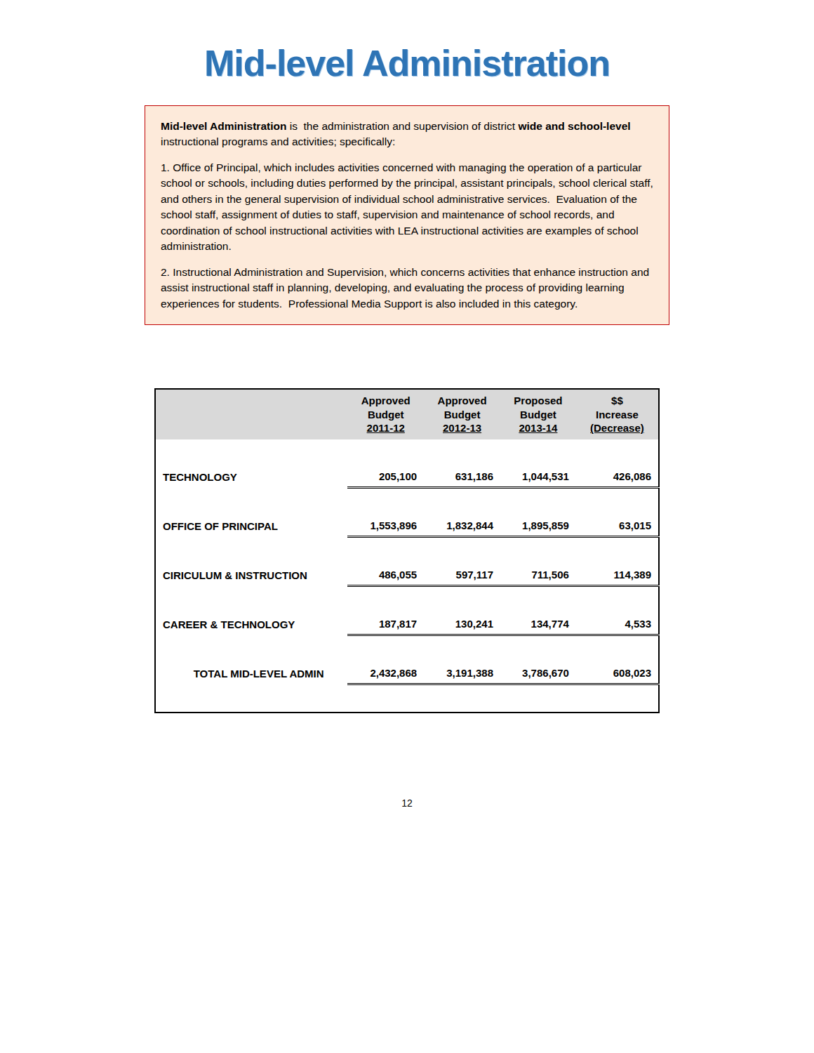Mid-level Administration
Mid-level Administration is the administration and supervision of district wide and school-level instructional programs and activities; specifically:
1. Office of Principal, which includes activities concerned with managing the operation of a particular school or schools, including duties performed by the principal, assistant principals, school clerical staff, and others in the general supervision of individual school administrative services. Evaluation of the school staff, assignment of duties to staff, supervision and maintenance of school records, and coordination of school instructional activities with LEA instructional activities are examples of school administration.
2. Instructional Administration and Supervision, which concerns activities that enhance instruction and assist instructional staff in planning, developing, and evaluating the process of providing learning experiences for students. Professional Media Support is also included in this category.
| | Approved Budget 2011-12 | Approved Budget 2012-13 | Proposed Budget 2013-14 | $$ Increase (Decrease) |
| --- | --- | --- | --- | --- |
| TECHNOLOGY | 205,100 | 631,186 | 1,044,531 | 426,086 |
| OFFICE OF PRINCIPAL | 1,553,896 | 1,832,844 | 1,895,859 | 63,015 |
| CIRICULUM & INSTRUCTION | 486,055 | 597,117 | 711,506 | 114,389 |
| CAREER & TECHNOLOGY | 187,817 | 130,241 | 134,774 | 4,533 |
| TOTAL MID-LEVEL ADMIN | 2,432,868 | 3,191,388 | 3,786,670 | 608,023 |
12